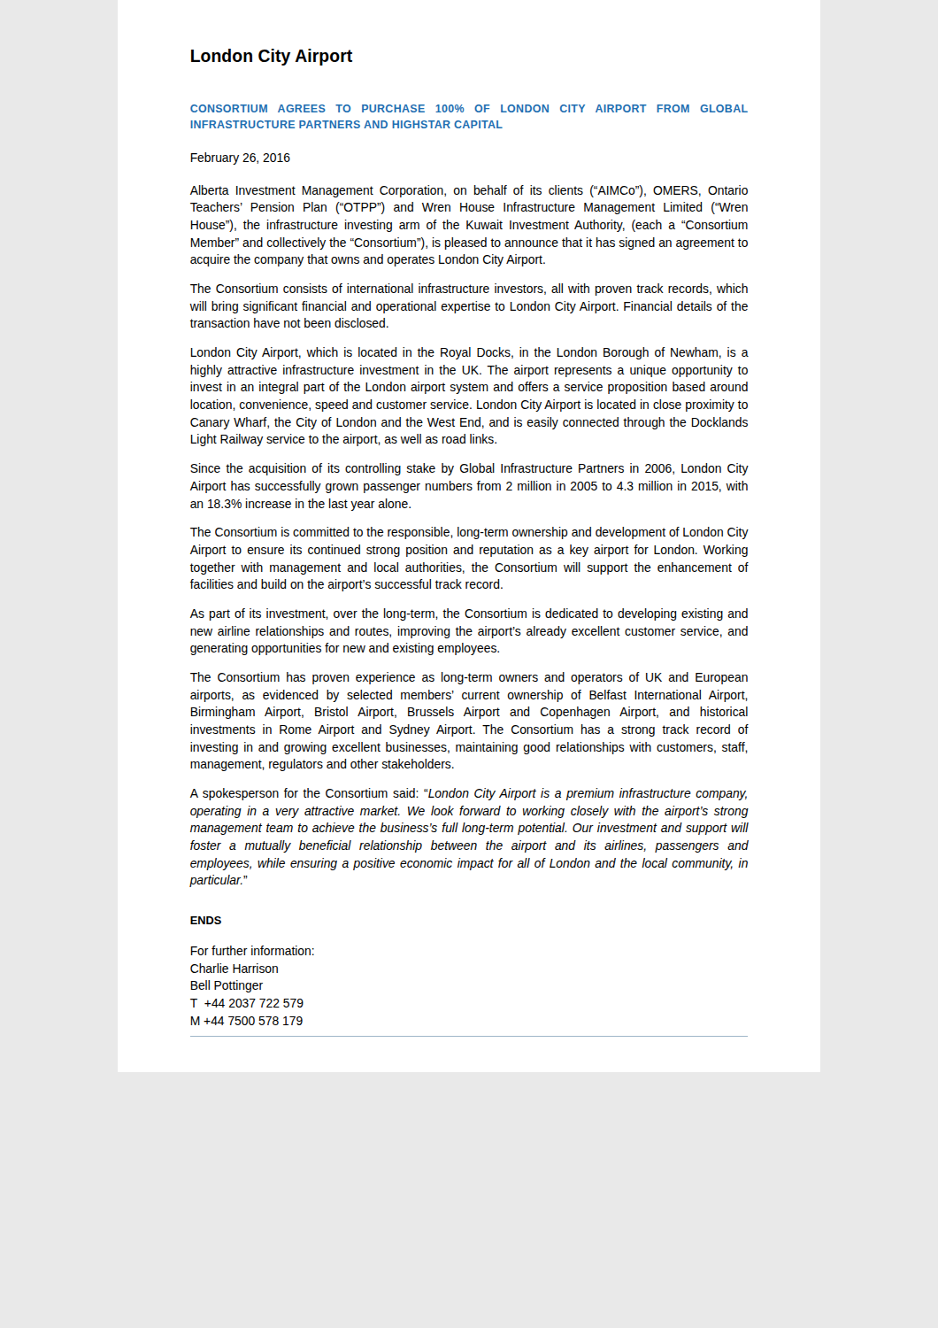London City Airport
Consortium agrees to purchase 100% of London City Airport from Global Infrastructure Partners and Highstar Capital
February 26, 2016
Alberta Investment Management Corporation, on behalf of its clients (“AIMCo”), OMERS, Ontario Teachers’ Pension Plan (“OTPP”) and Wren House Infrastructure Management Limited (“Wren House”), the infrastructure investing arm of the Kuwait Investment Authority, (each a “Consortium Member” and collectively the “Consortium”), is pleased to announce that it has signed an agreement to acquire the company that owns and operates London City Airport.
The Consortium consists of international infrastructure investors, all with proven track records, which will bring significant financial and operational expertise to London City Airport. Financial details of the transaction have not been disclosed.
London City Airport, which is located in the Royal Docks, in the London Borough of Newham, is a highly attractive infrastructure investment in the UK. The airport represents a unique opportunity to invest in an integral part of the London airport system and offers a service proposition based around location, convenience, speed and customer service. London City Airport is located in close proximity to Canary Wharf, the City of London and the West End, and is easily connected through the Docklands Light Railway service to the airport, as well as road links.
Since the acquisition of its controlling stake by Global Infrastructure Partners in 2006, London City Airport has successfully grown passenger numbers from 2 million in 2005 to 4.3 million in 2015, with an 18.3% increase in the last year alone.
The Consortium is committed to the responsible, long-term ownership and development of London City Airport to ensure its continued strong position and reputation as a key airport for London. Working together with management and local authorities, the Consortium will support the enhancement of facilities and build on the airport’s successful track record.
As part of its investment, over the long-term, the Consortium is dedicated to developing existing and new airline relationships and routes, improving the airport’s already excellent customer service, and generating opportunities for new and existing employees.
The Consortium has proven experience as long-term owners and operators of UK and European airports, as evidenced by selected members’ current ownership of Belfast International Airport, Birmingham Airport, Bristol Airport, Brussels Airport and Copenhagen Airport, and historical investments in Rome Airport and Sydney Airport. The Consortium has a strong track record of investing in and growing excellent businesses, maintaining good relationships with customers, staff, management, regulators and other stakeholders.
A spokesperson for the Consortium said: “London City Airport is a premium infrastructure company, operating in a very attractive market. We look forward to working closely with the airport’s strong management team to achieve the business’s full long-term potential. Our investment and support will foster a mutually beneficial relationship between the airport and its airlines, passengers and employees, while ensuring a positive economic impact for all of London and the local community, in particular.”
ENDS
For further information:
Charlie Harrison
Bell Pottinger
T +44 2037 722 579
M +44 7500 578 179